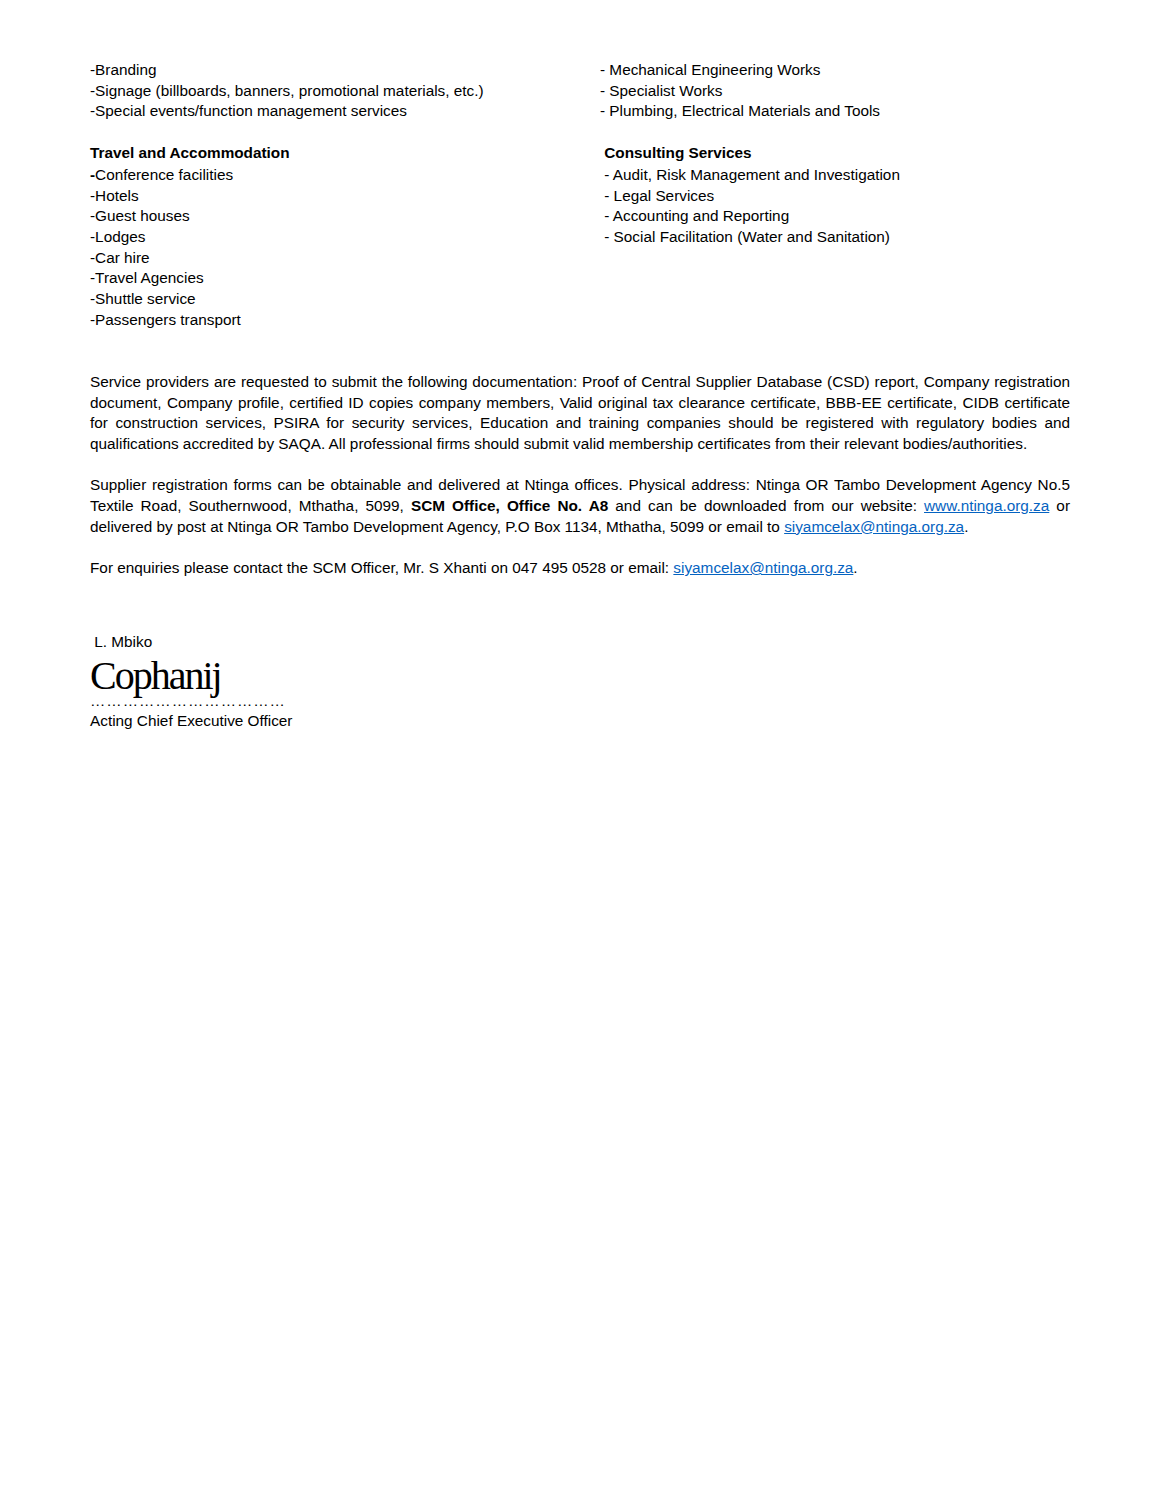-Branding
-Signage (billboards, banners, promotional materials, etc.)
-Special events/function management services
Travel and Accommodation
-Conference facilities
-Hotels
-Guest houses
-Lodges
-Car hire
-Travel Agencies
-Shuttle service
-Passengers transport
- Mechanical Engineering Works
- Specialist Works
- Plumbing, Electrical Materials and Tools
Consulting Services
- Audit, Risk Management and Investigation
- Legal Services
- Accounting and Reporting
- Social Facilitation (Water and Sanitation)
Service providers are requested to submit the following documentation: Proof of Central Supplier Database (CSD) report, Company registration document, Company profile, certified ID copies company members, Valid original tax clearance certificate, BBB-EE certificate, CIDB certificate for construction services, PSIRA for security services, Education and training companies should be registered with regulatory bodies and qualifications accredited by SAQA. All professional firms should submit valid membership certificates from their relevant bodies/authorities.
Supplier registration forms can be obtainable and delivered at Ntinga offices. Physical address: Ntinga OR Tambo Development Agency No.5 Textile Road, Southernwood, Mthatha, 5099, SCM Office, Office No. A8 and can be downloaded from our website: www.ntinga.org.za or delivered by post at Ntinga OR Tambo Development Agency, P.O Box 1134, Mthatha, 5099 or email to siyamcelax@ntinga.org.za.
For enquiries please contact the SCM Officer, Mr. S Xhanti on 047 495 0528 or email: siyamcelax@ntinga.org.za.
L. Mbiko
Cophanij
………………………………
Acting Chief Executive Officer